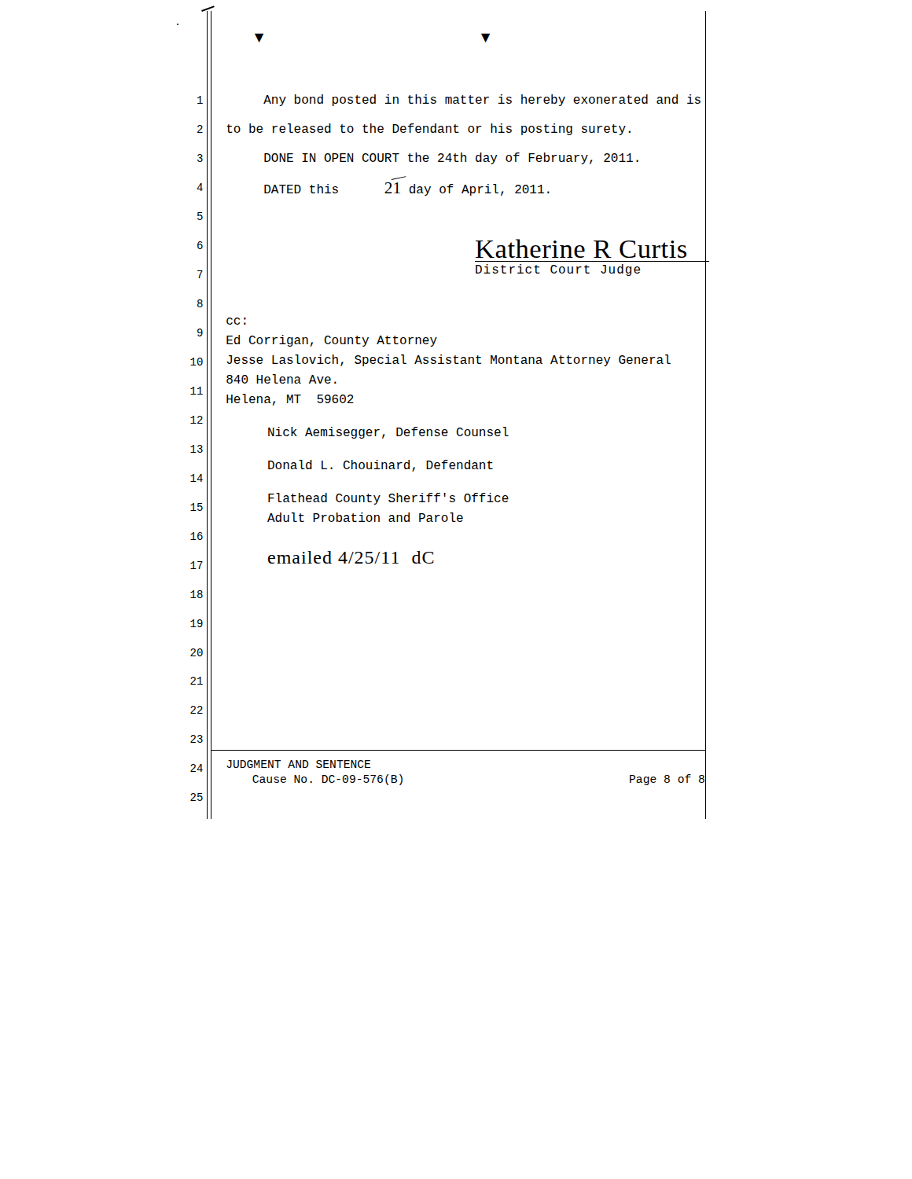.
▾
▾
1
2
3
4
5
6
7
8
9
10
11
12
13
14
15
16
17
18
19
20
21
22
23
24
25
Any bond posted in this matter is hereby exonerated and is
to be released to the Defendant or his posting surety.
DONE IN OPEN COURT the 24th day of February, 2011.
DATED this 21— day of April, 2011.
Katherine R Curtis
District Court Judge
cc: Ed Corrigan, County Attorney
Jesse Laslovich, Special Assistant Montana Attorney General
840 Helena Ave.
Helena, MT 59602
Nick Aemisegger, Defense Counsel
Donald L. Chouinard, Defendant
Flathead County Sheriff's Office
Adult Probation and Parole
emailed 4/25/11 dC
JUDGMENT AND SENTENCE
Cause No. DC-09-576(B)
Page 8 of 8